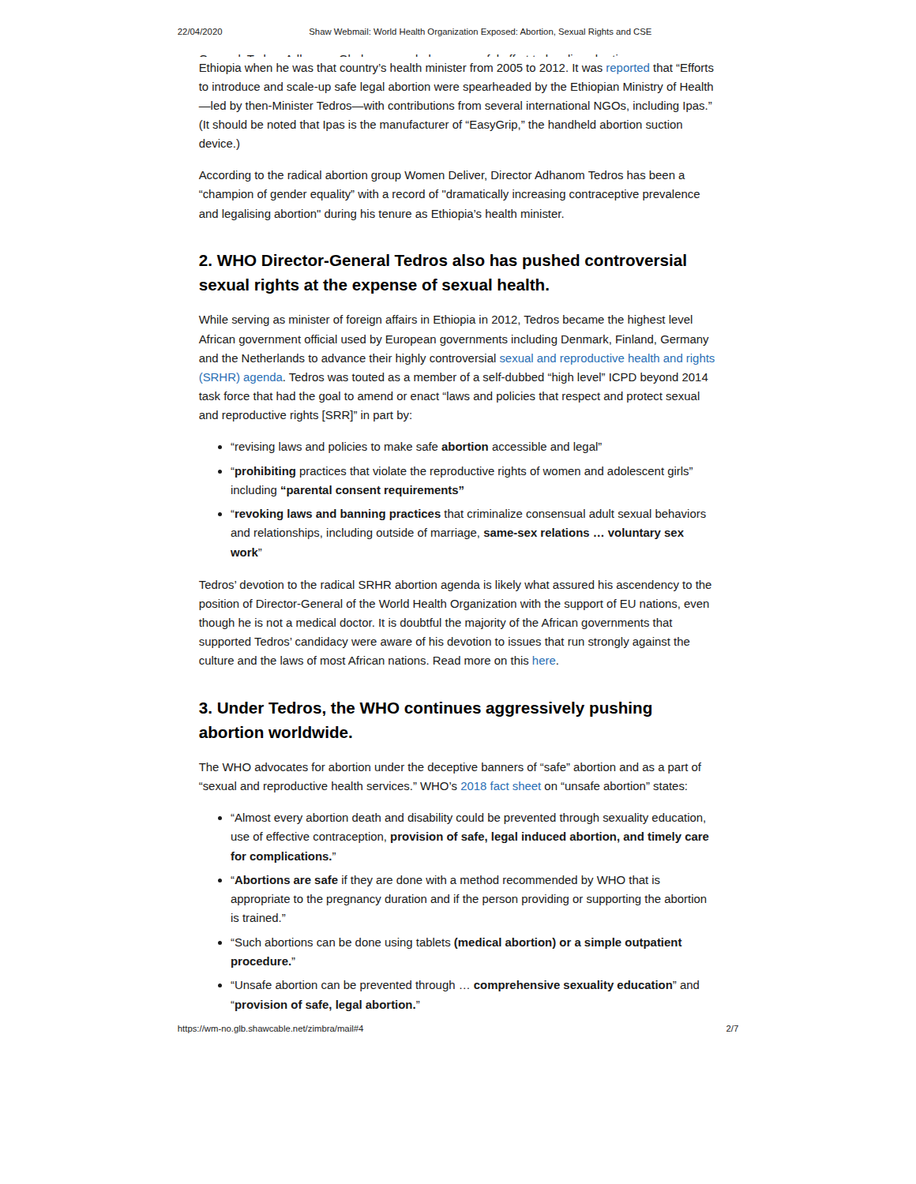22/04/2020 Shaw Webmail: World Health Organization Exposed: Abortion, Sexual Rights and CSE
General, Tedros Adhanom Ghebreyesus, led a successful effort to legalize abortion across
Ethiopia when he was that country’s health minister from 2005 to 2012. It was reported that “Efforts to introduce and scale-up safe legal abortion were spearheaded by the Ethiopian Ministry of Health —led by then-Minister Tedros—with contributions from several international NGOs, including Ipas.” (It should be noted that Ipas is the manufacturer of “EasyGrip,” the handheld abortion suction device.)
According to the radical abortion group Women Deliver, Director Adhanom Tedros has been a “champion of gender equality” with a record of "dramatically increasing contraceptive prevalence and legalising abortion" during his tenure as Ethiopia’s health minister.
2. WHO Director-General Tedros also has pushed controversial sexual rights at the expense of sexual health.
While serving as minister of foreign affairs in Ethiopia in 2012, Tedros became the highest level African government official used by European governments including Denmark, Finland, Germany and the Netherlands to advance their highly controversial sexual and reproductive health and rights (SRHR) agenda. Tedros was touted as a member of a self-dubbed “high level” ICPD beyond 2014 task force that had the goal to amend or enact “laws and policies that respect and protect sexual and reproductive rights [SRR]” in part by:
“revising laws and policies to make safe abortion accessible and legal”
“prohibiting practices that violate the reproductive rights of women and adolescent girls” including “parental consent requirements”
“revoking laws and banning practices that criminalize consensual adult sexual behaviors and relationships, including outside of marriage, same-sex relations … voluntary sex work”
Tedros’ devotion to the radical SRHR abortion agenda is likely what assured his ascendency to the position of Director-General of the World Health Organization with the support of EU nations, even though he is not a medical doctor. It is doubtful the majority of the African governments that supported Tedros’ candidacy were aware of his devotion to issues that run strongly against the culture and the laws of most African nations. Read more on this here.
3. Under Tedros, the WHO continues aggressively pushing abortion worldwide.
The WHO advocates for abortion under the deceptive banners of “safe” abortion and as a part of “sexual and reproductive health services.” WHO’s 2018 fact sheet on “unsafe abortion” states:
“Almost every abortion death and disability could be prevented through sexuality education, use of effective contraception, provision of safe, legal induced abortion, and timely care for complications.”
“Abortions are safe if they are done with a method recommended by WHO that is appropriate to the pregnancy duration and if the person providing or supporting the abortion is trained.”
“Such abortions can be done using tablets (medical abortion) or a simple outpatient procedure.”
“Unsafe abortion can be prevented through … comprehensive sexuality education” and “provision of safe, legal abortion.”
https://wm-no.glb.shawcable.net/zimbra/mail#4 2/7